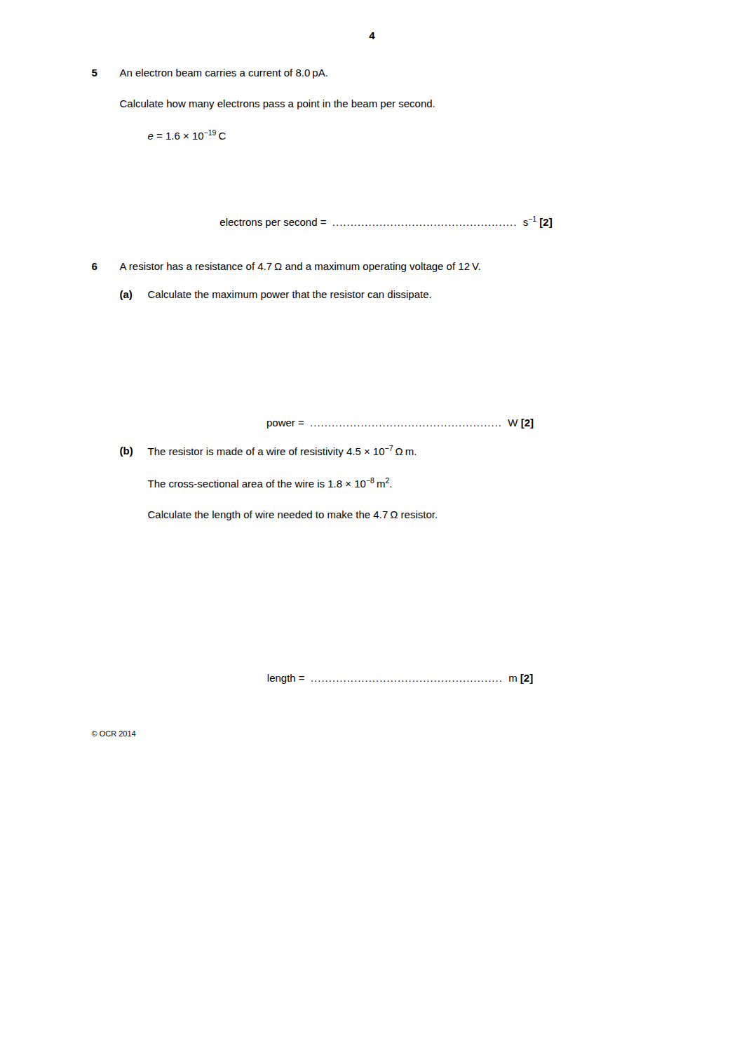4
5
An electron beam carries a current of 8.0 pA.
Calculate how many electrons pass a point in the beam per second.
e = 1.6 × 10−19 C
electrons per second = ................................................... s−1 [2]
6
A resistor has a resistance of 4.7 Ω and a maximum operating voltage of 12 V.
(a)
Calculate the maximum power that the resistor can dissipate.
power = ..................................................... W [2]
(b)
The resistor is made of a wire of resistivity 4.5 × 10−7 Ω m.
The cross-sectional area of the wire is 1.8 × 10−8 m2.
Calculate the length of wire needed to make the 4.7 Ω resistor.
length = ..................................................... m [2]
© OCR 2014